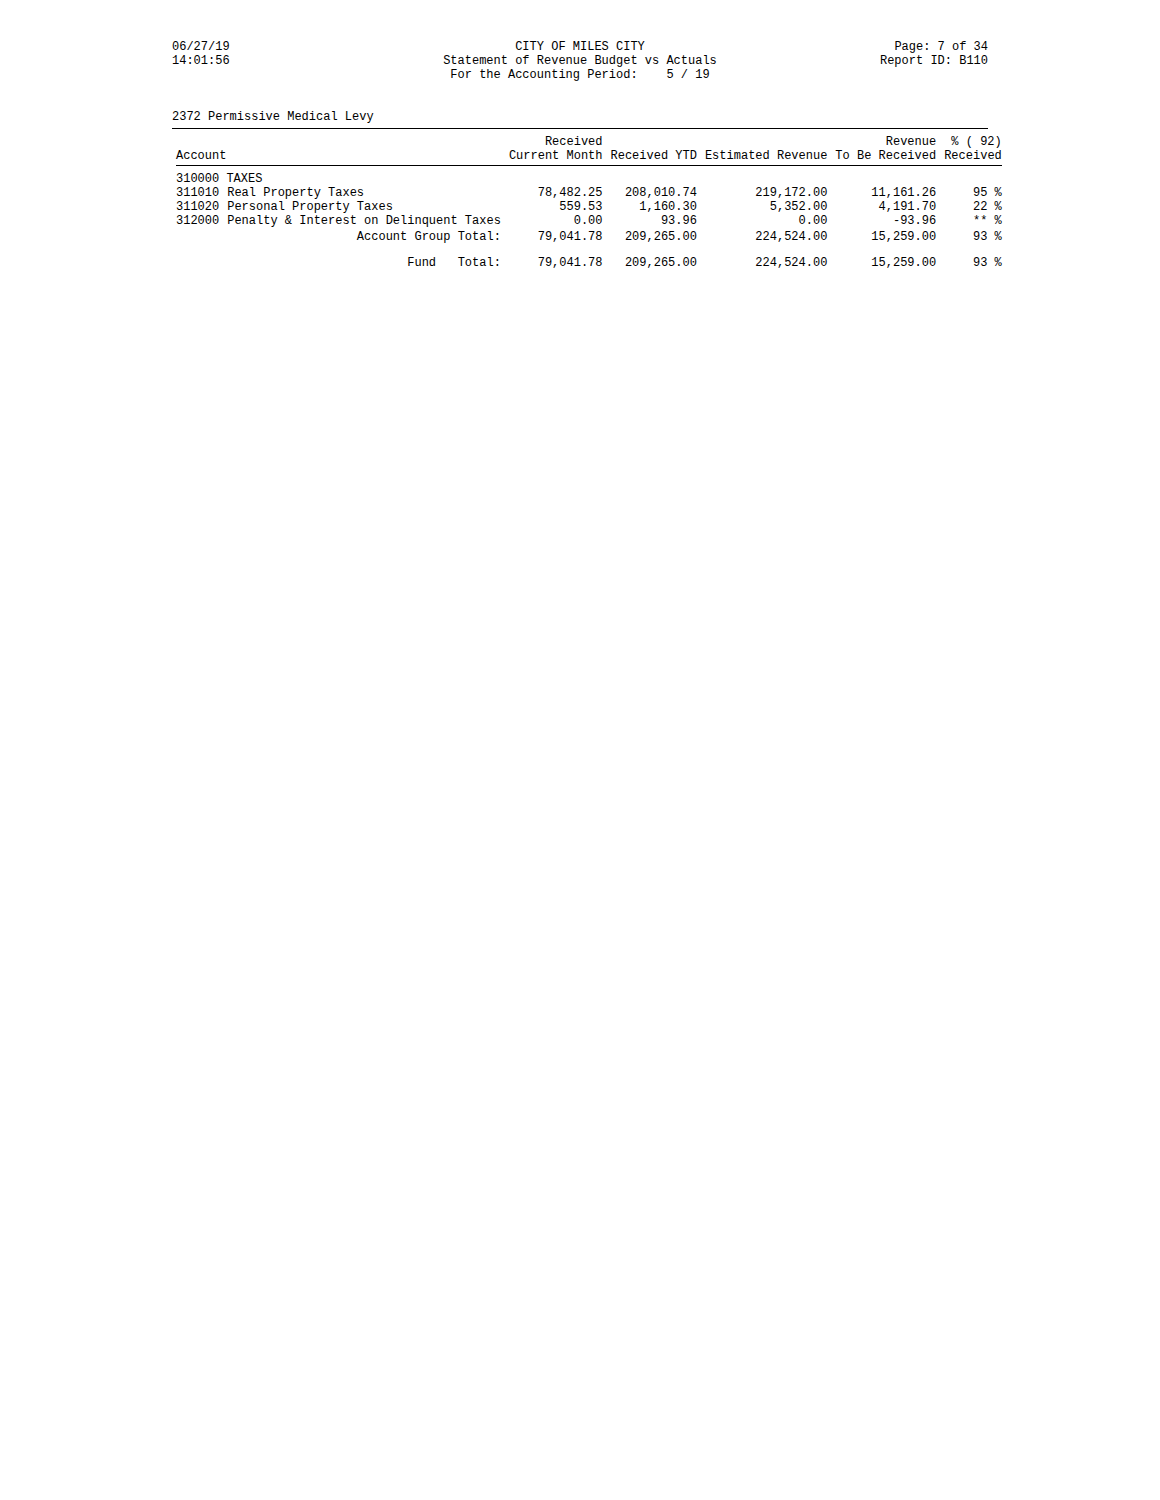| 06/27/19 | CITY OF MILES CITY | Page: 7 of 34 |
| 14:01:56 | Statement of Revenue Budget vs Actuals | Report ID: B110 |
| | For the Accounting Period: 5 / 19 | |
2372 Permissive Medical Levy
| | Received | | | Revenue | % ( 92) |
| --- | --- | --- | --- | --- | --- |
| Account | Current Month | Received YTD | Estimated Revenue | To Be Received | Received |
| 310000 TAXES | | | | | |
| 311010 | Real Property Taxes | 78,482.25 | 208,010.74 | 219,172.00 | 11,161.26 | 95 % |
| 311020 | Personal Property Taxes | 559.53 | 1,160.30 | 5,352.00 | 4,191.70 | 22 % |
| 312000 | Penalty & Interest on Delinquent Taxes | 0.00 | 93.96 | 0.00 | -93.96 | ** % |
| | Account Group Total: | 79,041.78 | 209,265.00 | 224,524.00 | 15,259.00 | 93 % |
| | Fund Total: | 79,041.78 | 209,265.00 | 224,524.00 | 15,259.00 | 93 % |